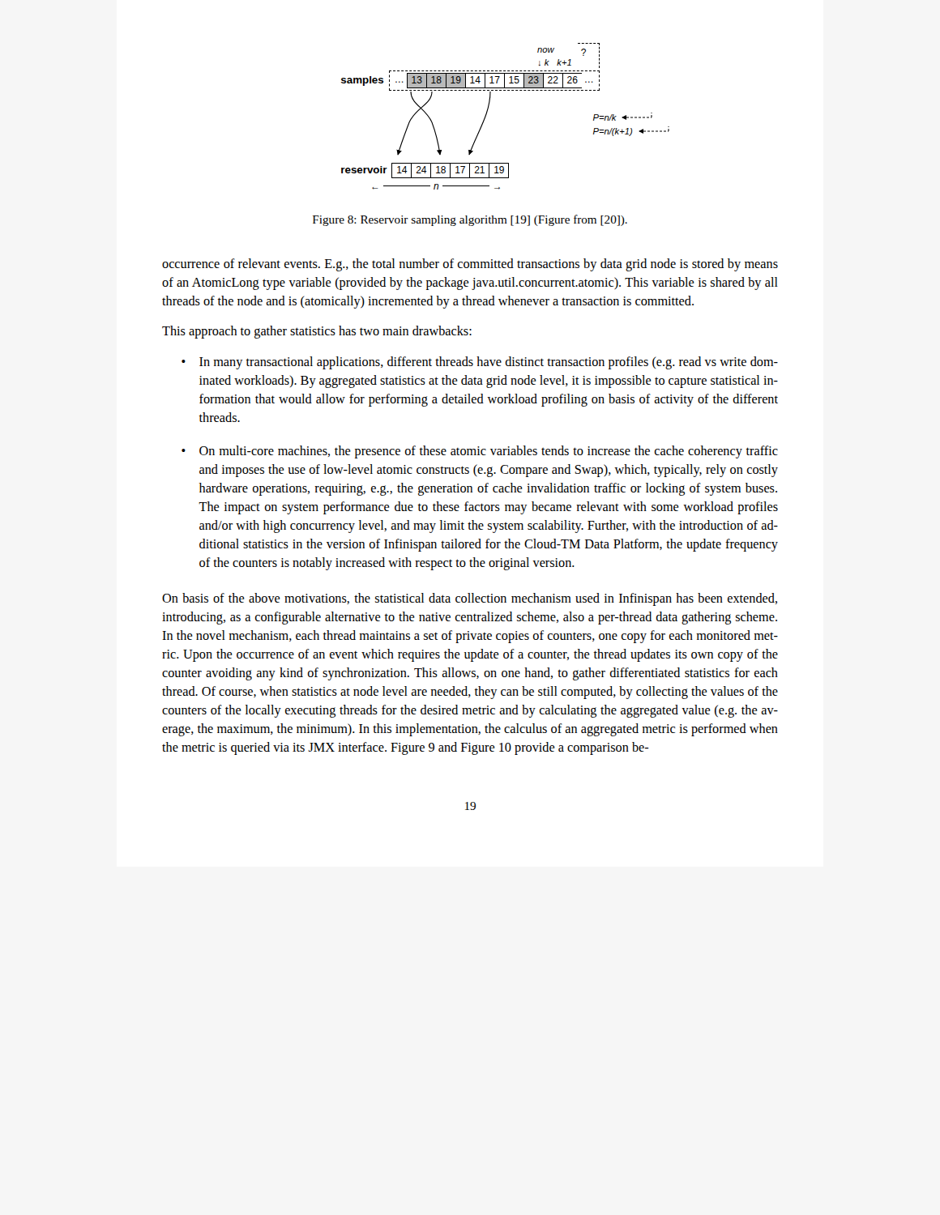now
↓ k k+1
samples
… 13 18 19 14 17 15 23 22 26 …
P=n/k
P=n/(k+1)
?
reservoir
14 24 18 17 21 19
← n →
Figure 8: Reservoir sampling algorithm [19] (Figure from [20]).
occurrence of relevant events. E.g., the total number of committed transactions by data grid node is stored by means of an AtomicLong type variable (provided by the package java.util.concurrent.atomic). This variable is shared by all threads of the node and is (atomically) incremented by a thread whenever a transaction is committed.
This approach to gather statistics has two main drawbacks:
In many transactional applications, different threads have distinct transaction profiles (e.g. read vs write dominated workloads). By aggregated statistics at the data grid node level, it is impossible to capture statistical information that would allow for performing a detailed workload profiling on basis of activity of the different threads.
On multi-core machines, the presence of these atomic variables tends to increase the cache coherency traffic and imposes the use of low-level atomic constructs (e.g. Compare and Swap), which, typically, rely on costly hardware operations, requiring, e.g., the generation of cache invalidation traffic or locking of system buses. The impact on system performance due to these factors may became relevant with some workload profiles and/or with high concurrency level, and may limit the system scalability. Further, with the introduction of additional statistics in the version of Infinispan tailored for the Cloud-TM Data Platform, the update frequency of the counters is notably increased with respect to the original version.
On basis of the above motivations, the statistical data collection mechanism used in Infinispan has been extended, introducing, as a configurable alternative to the native centralized scheme, also a per-thread data gathering scheme. In the novel mechanism, each thread maintains a set of private copies of counters, one copy for each monitored metric. Upon the occurrence of an event which requires the update of a counter, the thread updates its own copy of the counter avoiding any kind of synchronization. This allows, on one hand, to gather differentiated statistics for each thread. Of course, when statistics at node level are needed, they can be still computed, by collecting the values of the counters of the locally executing threads for the desired metric and by calculating the aggregated value (e.g. the average, the maximum, the minimum). In this implementation, the calculus of an aggregated metric is performed when the metric is queried via its JMX interface. Figure 9 and Figure 10 provide a comparison be-
19